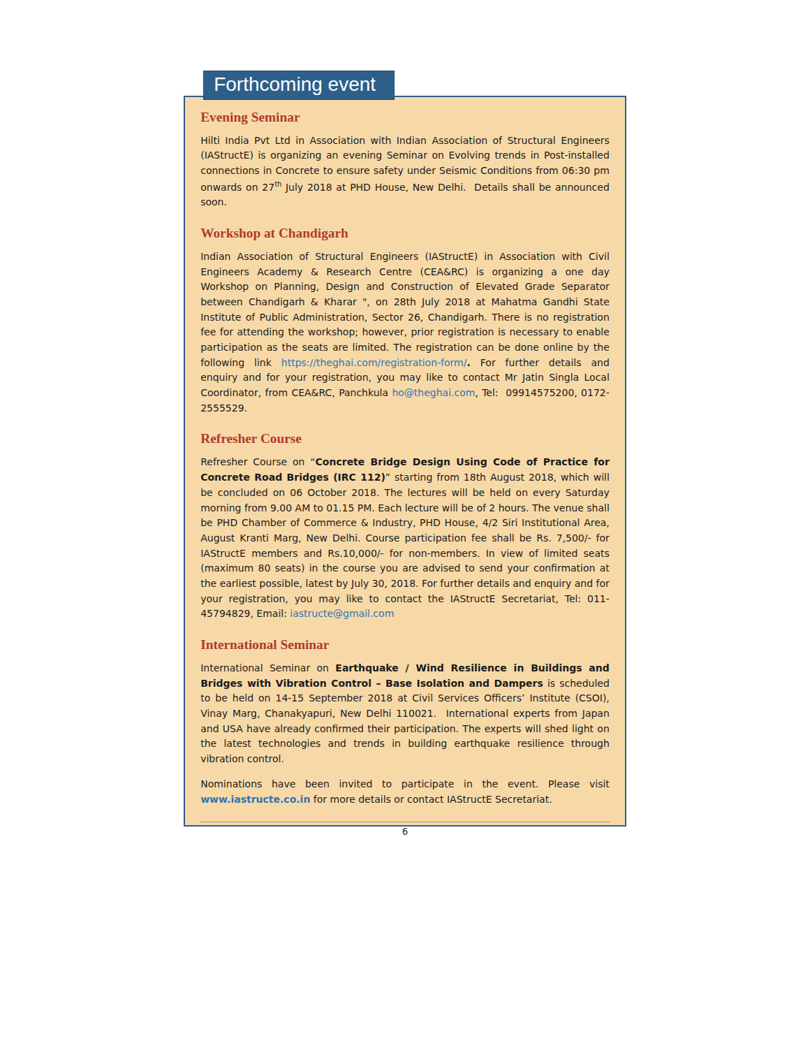Forthcoming event
Evening Seminar
Hilti India Pvt Ltd in Association with Indian Association of Structural Engineers (IAStructE) is organizing an evening Seminar on Evolving trends in Post-installed connections in Concrete to ensure safety under Seismic Conditions from 06:30 pm onwards on 27th July 2018 at PHD House, New Delhi. Details shall be announced soon.
Workshop at Chandigarh
Indian Association of Structural Engineers (IAStructE) in Association with Civil Engineers Academy & Research Centre (CEA&RC) is organizing a one day Workshop on Planning, Design and Construction of Elevated Grade Separator between Chandigarh & Kharar ", on 28th July 2018 at Mahatma Gandhi State Institute of Public Administration, Sector 26, Chandigarh. There is no registration fee for attending the workshop; however, prior registration is necessary to enable participation as the seats are limited. The registration can be done online by the following link https://theghai.com/registration-form/. For further details and enquiry and for your registration, you may like to contact Mr Jatin Singla Local Coordinator, from CEA&RC, Panchkula ho@theghai.com, Tel: 09914575200, 0172-2555529.
Refresher Course
Refresher Course on “Concrete Bridge Design Using Code of Practice for Concrete Road Bridges (IRC 112)” starting from 18th August 2018, which will be concluded on 06 October 2018. The lectures will be held on every Saturday morning from 9.00 AM to 01.15 PM. Each lecture will be of 2 hours. The venue shall be PHD Chamber of Commerce & Industry, PHD House, 4/2 Siri Institutional Area, August Kranti Marg, New Delhi. Course participation fee shall be Rs. 7,500/- for IAStructE members and Rs.10,000/- for non-members. In view of limited seats (maximum 80 seats) in the course you are advised to send your confirmation at the earliest possible, latest by July 30, 2018. For further details and enquiry and for your registration, you may like to contact the IAStructE Secretariat, Tel: 011-45794829, Email: iastructe@gmail.com
International Seminar
International Seminar on Earthquake / Wind Resilience in Buildings and Bridges with Vibration Control – Base Isolation and Dampers is scheduled to be held on 14-15 September 2018 at Civil Services Officers’ Institute (CSOI), Vinay Marg, Chanakyapuri, New Delhi 110021. International experts from Japan and USA have already confirmed their participation. The experts will shed light on the latest technologies and trends in building earthquake resilience through vibration control.
Nominations have been invited to participate in the event. Please visit www.iastructe.co.in for more details or contact IAStructE Secretariat.
6